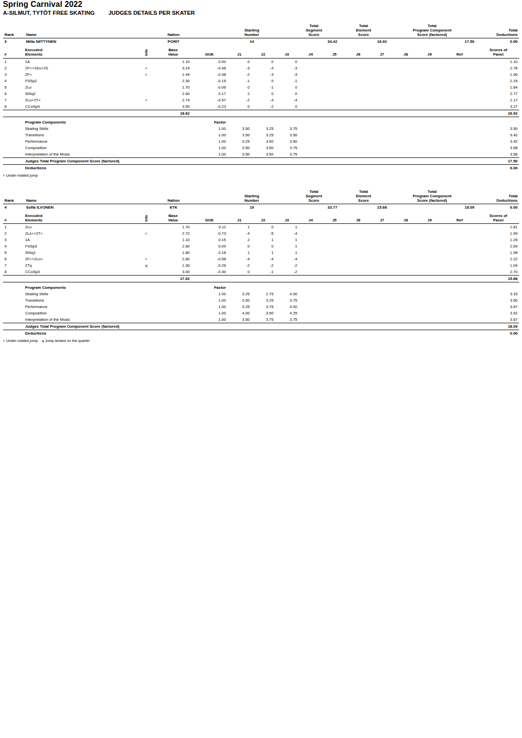Spring Carnival 2022
A-SILMUT, TYTÖT FREE SKATING JUDGES DETAILS PER SKATER
| Rank | Name | Nation | Starting Number | Total Segment Score | Total Element Score | Total Program Component Score (factored) | Total Deductions |
| --- | --- | --- | --- | --- | --- | --- | --- |
| 3 | Miila NIITTYNEN | PORIT | 14 | 34.42 | 16.92 | 17.50 | 0.00 |
| # | Executed Elements | Info | Base Value | GOE | J1 | J2 | J3 | J4 | J5 | J6 | J7 | J8 | J9 | Ref | Scores of Panel |
| --- | --- | --- | --- | --- | --- | --- | --- | --- | --- | --- | --- | --- | --- | --- | --- |
| 1 | 1A | | 1.10 | 0.00 | 0 | 0 | 0 | | | | | | | | 1.10 |
| 2 | 2F<+1Eu+2S | < | 3.24 | -0.48 | -3 | -4 | -3 | | | | | | | | 2.76 |
| 3 | 2F< | < | 1.44 | -0.38 | -2 | -3 | -3 | | | | | | | | 1.06 |
| 4 | FSSp2 | | 2.30 | -0.15 | -1 | 0 | -1 | | | | | | | | 2.15 |
| 5 | 2Lo | | 1.70 | -0.06 | 0 | -1 | 0 | | | | | | | | 1.64 |
| 6 | StSq2 | | 2.60 | 0.17 | 2 | 0 | 0 | | | | | | | | 2.77 |
| 7 | 2Lo+2T< | < | 2.74 | -0.57 | -2 | -4 | -4 | | | | | | | | 2.17 |
| 8 | CCoSp4 | | 3.50 | -0.23 | 0 | -2 | 0 | | | | | | | | 3.27 |
| | | | 18.62 | | | | | | | | | | | | 16.92 |
| | Program Components | | | Factor | | | | | | | | | | | |
| | Skating Skills | | | 1.00 | 3.50 | 3.25 | 3.75 | | | | | | | | 3.50 |
| | Transitions | | | 1.00 | 3.50 | 3.25 | 3.50 | | | | | | | | 3.42 |
| | Performance | | | 1.00 | 3.25 | 3.50 | 3.50 | | | | | | | | 3.42 |
| | Composition | | | 1.00 | 3.50 | 3.50 | 3.75 | | | | | | | | 3.58 |
| | Interpretation of the Music | | | 1.00 | 3.50 | 3.50 | 3.75 | | | | | | | | 3.58 |
| | Judges Total Program Component Score (factored) | | | | | | | | | | | 17.50 |
| | Deductions | | | | | | | | | | | | | | 0.00 |
< Under-rotated jump
| Rank | Name | Nation | Starting Number | Total Segment Score | Total Element Score | Total Program Component Score (factored) | Total Deductions |
| --- | --- | --- | --- | --- | --- | --- | --- |
| 4 | Sofia ILVONEN | ETK | 19 | 33.77 | 15.68 | 18.09 | 0.00 |
| # | Executed Elements | Info | Base Value | GOE | J1 | J2 | J3 | J4 | J5 | J6 | J7 | J8 | J9 | Ref | Scores of Panel |
| --- | --- | --- | --- | --- | --- | --- | --- | --- | --- | --- | --- | --- | --- | --- | --- |
| 1 | 2Lo | | 1.70 | 0.11 | 1 | 0 | 1 | | | | | | | | 1.81 |
| 2 | 2Lz<+2T< | < | 2.72 | -0.73 | -4 | -5 | -4 | | | | | | | | 1.99 |
| 3 | 1A | | 1.10 | 0.15 | 2 | 1 | 1 | | | | | | | | 1.25 |
| 4 | FSSp3 | | 2.60 | 0.09 | 0 | 0 | 1 | | | | | | | | 2.69 |
| 5 | StSq1 | | 1.80 | 0.18 | 1 | 1 | 1 | | | | | | | | 1.98 |
| 6 | 2F<+2Lo< | < | 2.80 | -0.58 | -4 | -4 | -4 | | | | | | | | 2.22 |
| 7 | 2Tq | q | 1.30 | -0.26 | -2 | -2 | -2 | | | | | | | | 1.04 |
| 8 | CCoSp3 | | 3.00 | -0.30 | 0 | -1 | -2 | | | | | | | | 2.70 |
| | | | 17.02 | | | | | | | | | | | | 15.68 |
| | Program Components | | | Factor | | | | | | | | | | | |
| | Skating Skills | | | 1.00 | 3.25 | 2.75 | 4.00 | | | | | | | | 3.33 |
| | Transitions | | | 1.00 | 3.50 | 3.25 | 3.75 | | | | | | | | 3.50 |
| | Performance | | | 1.00 | 3.25 | 3.75 | 4.00 | | | | | | | | 3.67 |
| | Composition | | | 1.00 | 4.00 | 3.50 | 4.25 | | | | | | | | 3.92 |
| | Interpretation of the Music | | | 1.00 | 3.50 | 3.75 | 3.75 | | | | | | | | 3.67 |
| | Judges Total Program Component Score (factored) | | | | | | | | | | | 18.09 |
| | Deductions | | | | | | | | | | | | | | 0.00 |
< Under-rotated jump q Jump landed on the quarter